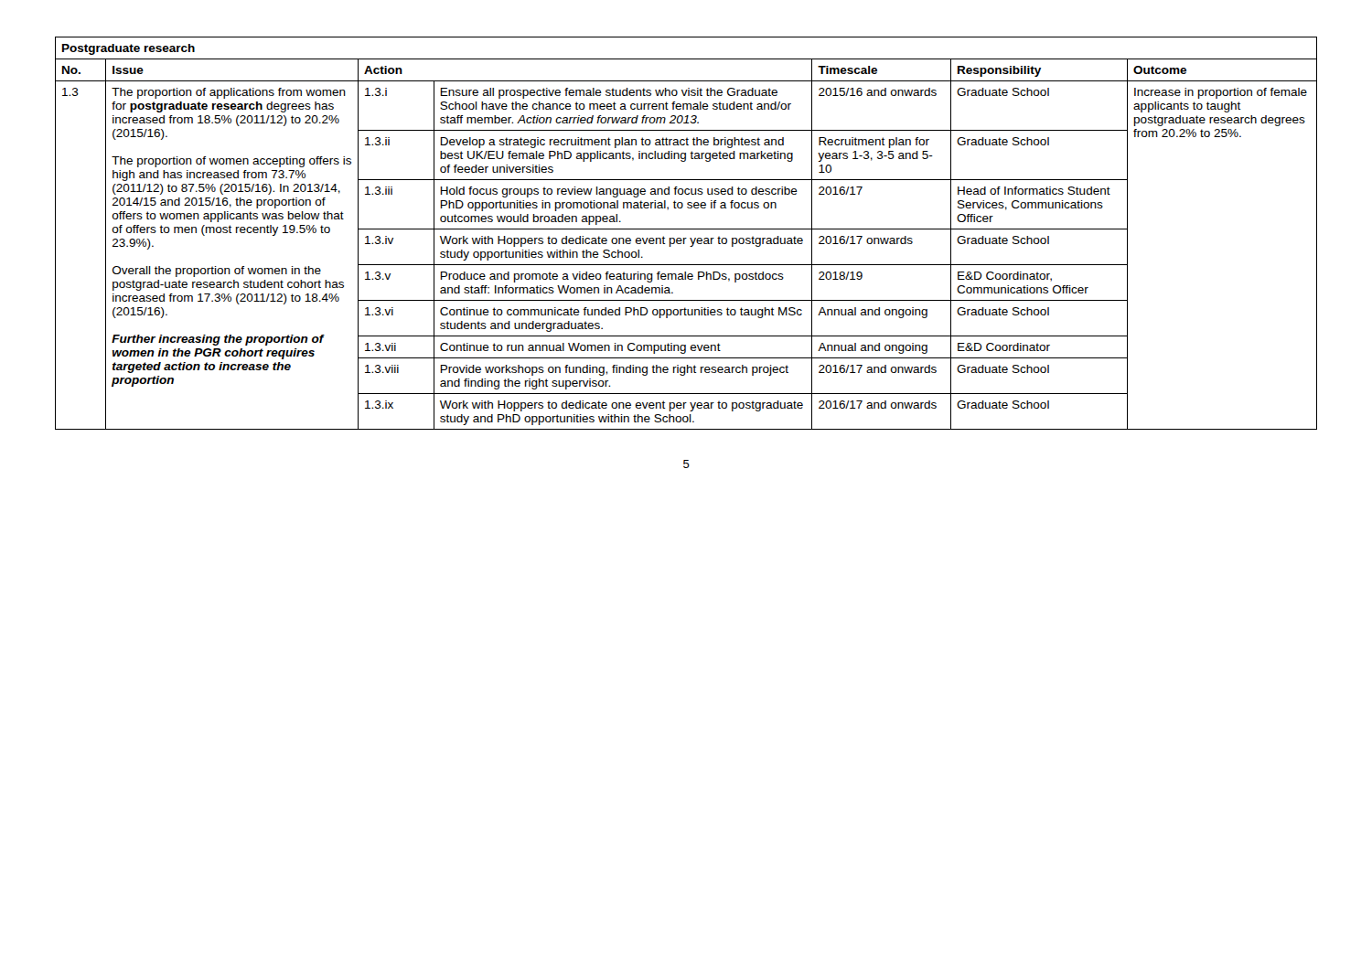| Postgraduate research |
| No. | Issue | Action | Timescale | Responsibility | Outcome |
| 1.3 | The proportion of applications from women for postgraduate research degrees has increased from 18.5% (2011/12) to 20.2% (2015/16). The proportion of women accepting offers is high and has increased from 73.7% (2011/12) to 87.5% (2015/16). In 2013/14, 2014/15 and 2015/16, the proportion of offers to women applicants was below that of offers to men (most recently 19.5% to 23.9%). Overall the proportion of women in the postgrad-uate research student cohort has increased from 17.3% (2011/12) to 18.4% (2015/16). Further increasing the proportion of women in the PGR cohort requires targeted action to increase the proportion | 1.3.i | Ensure all prospective female students who visit the Graduate School have the chance to meet a current female student and/or staff member. Action carried forward from 2013. | 2015/16 and onwards | Graduate School | Increase in proportion of female applicants to taught postgraduate research degrees from 20.2% to 25%. |
| 1.3.ii | Develop a strategic recruitment plan to attract the brightest and best UK/EU female PhD applicants, including targeted marketing of feeder universities | Recruitment plan for years 1-3, 3-5 and 5-10 | Graduate School |
| 1.3.iii | Hold focus groups to review language and focus used to describe PhD opportunities in promotional material, to see if a focus on outcomes would broaden appeal. | 2016/17 | Head of Informatics Student Services, Communications Officer |
| 1.3.iv | Work with Hoppers to dedicate one event per year to postgraduate study opportunities within the School. | 2016/17 onwards | Graduate School |
| 1.3.v | Produce and promote a video featuring female PhDs, postdocs and staff: Informatics Women in Academia. | 2018/19 | E&D Coordinator, Communications Officer |
| 1.3.vi | Continue to communicate funded PhD opportunities to taught MSc students and undergraduates. | Annual and ongoing | Graduate School |
| 1.3.vii | Continue to run annual Women in Computing event | Annual and ongoing | E&D Coordinator |
| 1.3.viii | Provide workshops on funding, finding the right research project and finding the right supervisor. | 2016/17 and onwards | Graduate School |
| 1.3.ix | Work with Hoppers to dedicate one event per year to postgraduate study and PhD opportunities within the School. | 2016/17 and onwards | Graduate School |
5